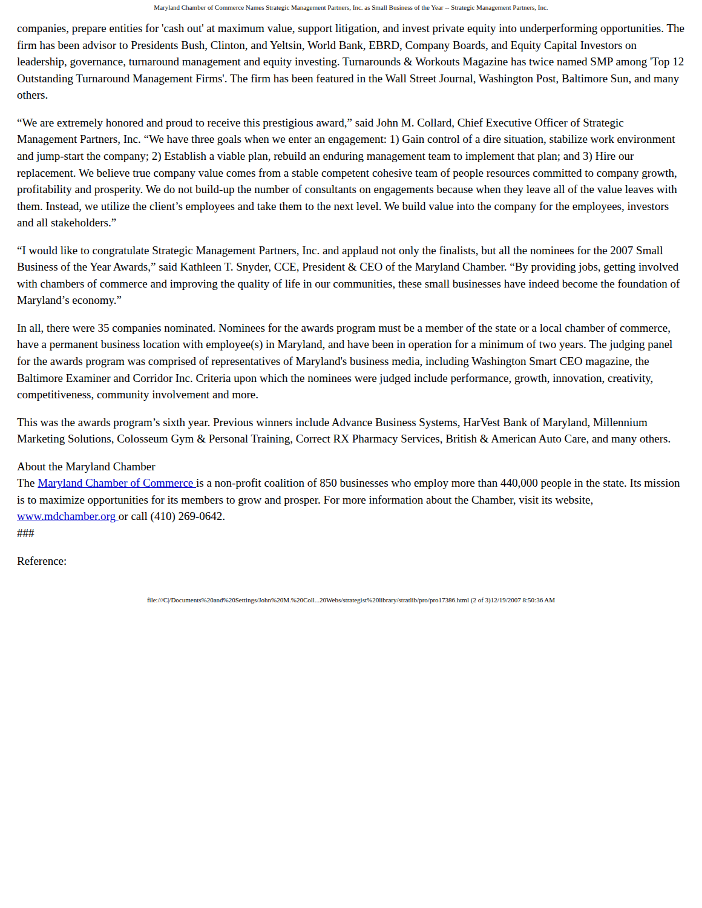Maryland Chamber of Commerce Names Strategic Management Partners, Inc. as Small Business of the Year -- Strategic Management Partners, Inc.
companies, prepare entities for 'cash out' at maximum value, support litigation, and invest private equity into underperforming opportunities. The firm has been advisor to Presidents Bush, Clinton, and Yeltsin, World Bank, EBRD, Company Boards, and Equity Capital Investors on leadership, governance, turnaround management and equity investing. Turnarounds & Workouts Magazine has twice named SMP among 'Top 12 Outstanding Turnaround Management Firms'. The firm has been featured in the Wall Street Journal, Washington Post, Baltimore Sun, and many others.
“We are extremely honored and proud to receive this prestigious award,” said John M. Collard, Chief Executive Officer of Strategic Management Partners, Inc. “We have three goals when we enter an engagement: 1) Gain control of a dire situation, stabilize work environment and jump-start the company; 2) Establish a viable plan, rebuild an enduring management team to implement that plan; and 3) Hire our replacement. We believe true company value comes from a stable competent cohesive team of people resources committed to company growth, profitability and prosperity. We do not build-up the number of consultants on engagements because when they leave all of the value leaves with them. Instead, we utilize the client’s employees and take them to the next level. We build value into the company for the employees, investors and all stakeholders.”
“I would like to congratulate Strategic Management Partners, Inc. and applaud not only the finalists, but all the nominees for the 2007 Small Business of the Year Awards,” said Kathleen T. Snyder, CCE, President & CEO of the Maryland Chamber. “By providing jobs, getting involved with chambers of commerce and improving the quality of life in our communities, these small businesses have indeed become the foundation of Maryland’s economy.”
In all, there were 35 companies nominated. Nominees for the awards program must be a member of the state or a local chamber of commerce, have a permanent business location with employee(s) in Maryland, and have been in operation for a minimum of two years. The judging panel for the awards program was comprised of representatives of Maryland's business media, including Washington Smart CEO magazine, the Baltimore Examiner and Corridor Inc. Criteria upon which the nominees were judged include performance, growth, innovation, creativity, competitiveness, community involvement and more.
This was the awards program’s sixth year. Previous winners include Advance Business Systems, HarVest Bank of Maryland, Millennium Marketing Solutions, Colosseum Gym & Personal Training, Correct RX Pharmacy Services, British & American Auto Care, and many others.
About the Maryland Chamber
The Maryland Chamber of Commerce is a non-profit coalition of 850 businesses who employ more than 440,000 people in the state. Its mission is to maximize opportunities for its members to grow and prosper. For more information about the Chamber, visit its website, www.mdchamber.org or call (410) 269-0642.
###
Reference:
file:///C|/Documents%20and%20Settings/John%20M.%20Coll...20Webs/strategist%20library/stratlib/pro/pro17386.html (2 of 3)12/19/2007 8:50:36 AM